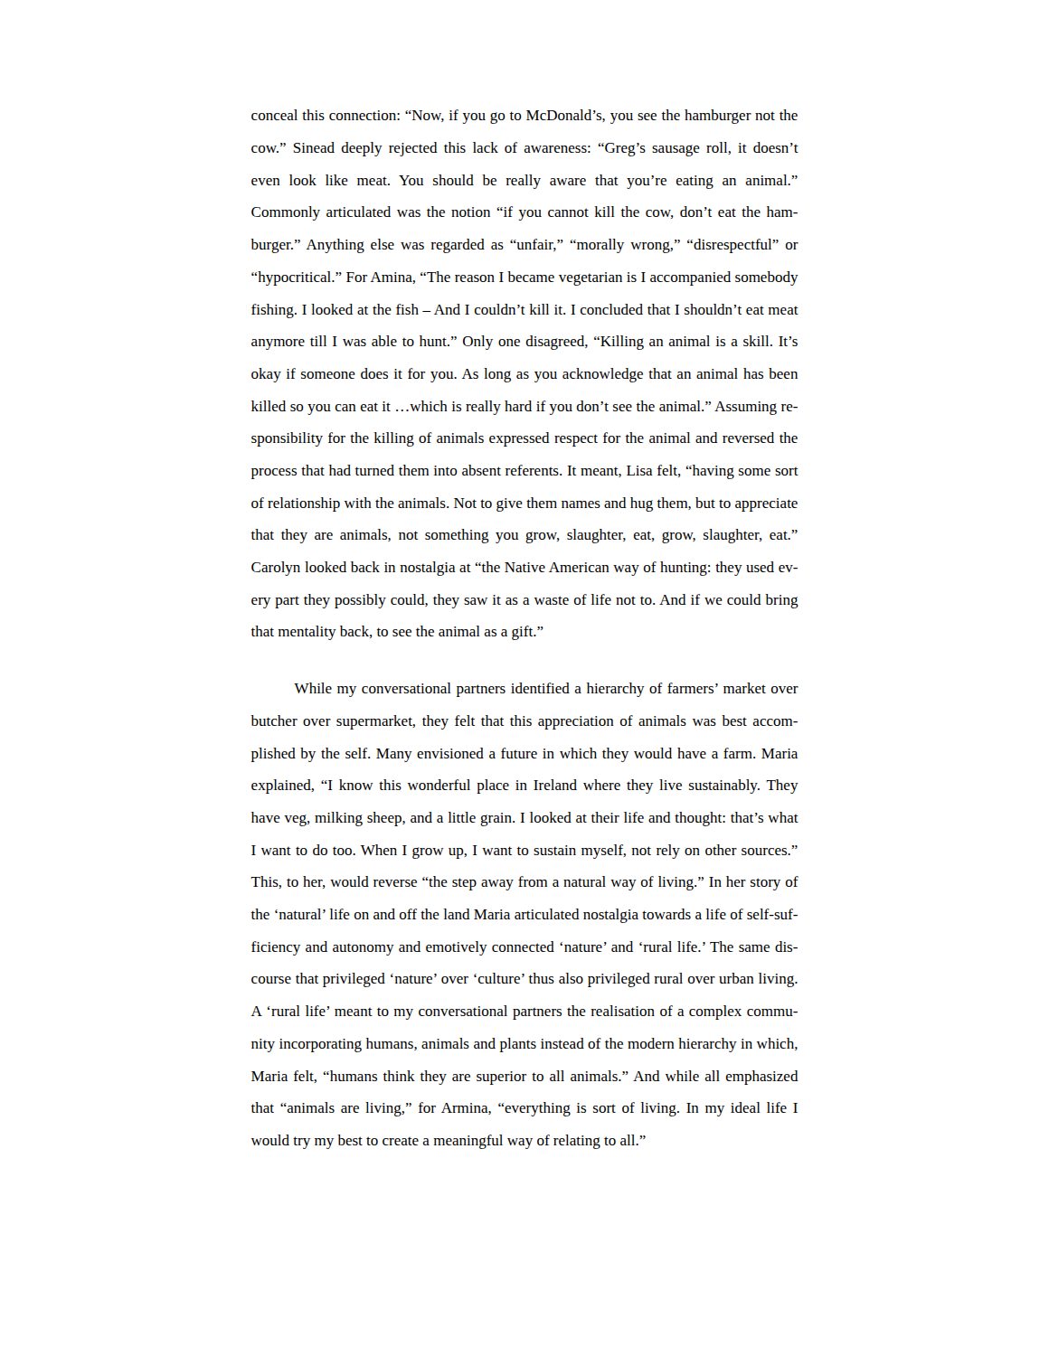conceal this connection: “Now, if you go to McDonald’s, you see the hamburger not the cow.” Sinead deeply rejected this lack of awareness: “Greg’s sausage roll, it doesn’t even look like meat. You should be really aware that you’re eating an animal.” Commonly articulated was the notion “if you cannot kill the cow, don’t eat the hamburger.” Anything else was regarded as “unfair,” “morally wrong,” “disrespectful” or “hypocritical.” For Amina, “The reason I became vegetarian is I accompanied somebody fishing. I looked at the fish – And I couldn’t kill it. I concluded that I shouldn’t eat meat anymore till I was able to hunt.” Only one disagreed, “Killing an animal is a skill. It’s okay if someone does it for you. As long as you acknowledge that an animal has been killed so you can eat it …which is really hard if you don’t see the animal.” Assuming responsibility for the killing of animals expressed respect for the animal and reversed the process that had turned them into absent referents. It meant, Lisa felt, “having some sort of relationship with the animals. Not to give them names and hug them, but to appreciate that they are animals, not something you grow, slaughter, eat, grow, slaughter, eat.” Carolyn looked back in nostalgia at “the Native American way of hunting: they used every part they possibly could, they saw it as a waste of life not to. And if we could bring that mentality back, to see the animal as a gift.”
While my conversational partners identified a hierarchy of farmers’ market over butcher over supermarket, they felt that this appreciation of animals was best accomplished by the self. Many envisioned a future in which they would have a farm. Maria explained, “I know this wonderful place in Ireland where they live sustainably. They have veg, milking sheep, and a little grain. I looked at their life and thought: that’s what I want to do too. When I grow up, I want to sustain myself, not rely on other sources.” This, to her, would reverse “the step away from a natural way of living.” In her story of the ‘natural’ life on and off the land Maria articulated nostalgia towards a life of self-sufficiency and autonomy and emotively connected ‘nature’ and ‘rural life.’ The same discourse that privileged ‘nature’ over ‘culture’ thus also privileged rural over urban living. A ‘rural life’ meant to my conversational partners the realisation of a complex community incorporating humans, animals and plants instead of the modern hierarchy in which, Maria felt, “humans think they are superior to all animals.” And while all emphasized that “animals are living,” for Armina, “everything is sort of living. In my ideal life I would try my best to create a meaningful way of relating to all.”